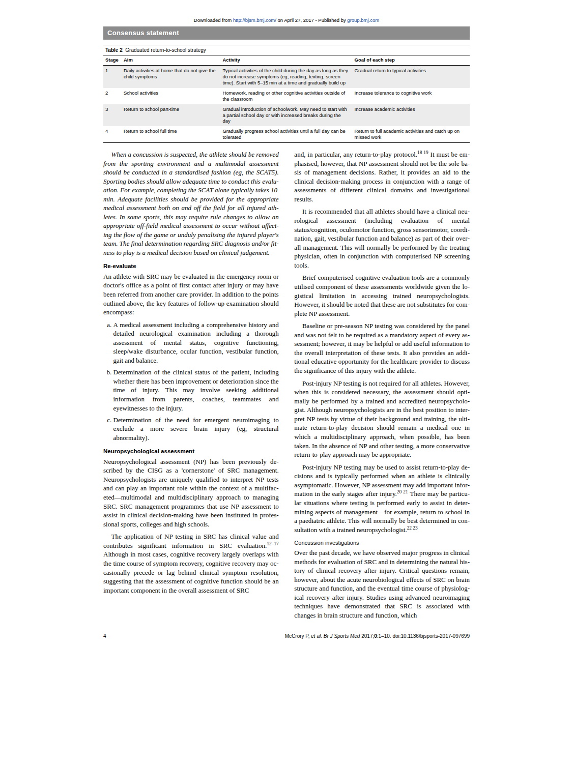Downloaded from http://bjsm.bmj.com/ on April 27, 2017 - Published by group.bmj.com
Consensus statement
Table 2 Graduated return-to-school strategy
| Stage | Aim | Activity | Goal of each step |
| --- | --- | --- | --- |
| 1 | Daily activities at home that do not give the child symptoms | Typical activities of the child during the day as long as they do not increase symptoms (eg, reading, texting, screen time). Start with 5–15 min at a time and gradually build up | Gradual return to typical activities |
| 2 | School activities | Homework, reading or other cognitive activities outside of the classroom | Increase tolerance to cognitive work |
| 3 | Return to school part-time | Gradual introduction of schoolwork. May need to start with a partial school day or with increased breaks during the day | Increase academic activities |
| 4 | Return to school full time | Gradually progress school activities until a full day can be tolerated | Return to full academic activities and catch up on missed work |
When a concussion is suspected, the athlete should be removed from the sporting environment and a multimodal assessment should be conducted in a standardised fashion (eg, the SCAT5). Sporting bodies should allow adequate time to conduct this evaluation. For example, completing the SCAT alone typically takes 10 min. Adequate facilities should be provided for the appropriate medical assessment both on and off the field for all injured athletes. In some sports, this may require rule changes to allow an appropriate off-field medical assessment to occur without affecting the flow of the game or unduly penalising the injured player's team. The final determination regarding SRC diagnosis and/or fitness to play is a medical decision based on clinical judgement.
Re-evaluate
An athlete with SRC may be evaluated in the emergency room or doctor's office as a point of first contact after injury or may have been referred from another care provider. In addition to the points outlined above, the key features of follow-up examination should encompass:
A medical assessment including a comprehensive history and detailed neurological examination including a thorough assessment of mental status, cognitive functioning, sleep/wake disturbance, ocular function, vestibular function, gait and balance.
Determination of the clinical status of the patient, including whether there has been improvement or deterioration since the time of injury. This may involve seeking additional information from parents, coaches, teammates and eyewitnesses to the injury.
Determination of the need for emergent neuroimaging to exclude a more severe brain injury (eg, structural abnormality).
Neuropsychological assessment
Neuropsychological assessment (NP) has been previously described by the CISG as a 'cornerstone' of SRC management. Neuropsychologists are uniquely qualified to interpret NP tests and can play an important role within the context of a multifaceted—multimodal and multidisciplinary approach to managing SRC. SRC management programmes that use NP assessment to assist in clinical decision-making have been instituted in professional sports, colleges and high schools.
The application of NP testing in SRC has clinical value and contributes significant information in SRC evaluation.12–17 Although in most cases, cognitive recovery largely overlaps with the time course of symptom recovery, cognitive recovery may occasionally precede or lag behind clinical symptom resolution, suggesting that the assessment of cognitive function should be an important component in the overall assessment of SRC
and, in particular, any return-to-play protocol.18 19 It must be emphasised, however, that NP assessment should not be the sole basis of management decisions. Rather, it provides an aid to the clinical decision-making process in conjunction with a range of assessments of different clinical domains and investigational results.
It is recommended that all athletes should have a clinical neurological assessment (including evaluation of mental status/cognition, oculomotor function, gross sensorimotor, coordination, gait, vestibular function and balance) as part of their overall management. This will normally be performed by the treating physician, often in conjunction with computerised NP screening tools.
Brief computerised cognitive evaluation tools are a commonly utilised component of these assessments worldwide given the logistical limitation in accessing trained neuropsychologists. However, it should be noted that these are not substitutes for complete NP assessment.
Baseline or pre-season NP testing was considered by the panel and was not felt to be required as a mandatory aspect of every assessment; however, it may be helpful or add useful information to the overall interpretation of these tests. It also provides an additional educative opportunity for the healthcare provider to discuss the significance of this injury with the athlete.
Post-injury NP testing is not required for all athletes. However, when this is considered necessary, the assessment should optimally be performed by a trained and accredited neuropsychologist. Although neuropsychologists are in the best position to interpret NP tests by virtue of their background and training, the ultimate return-to-play decision should remain a medical one in which a multidisciplinary approach, when possible, has been taken. In the absence of NP and other testing, a more conservative return-to-play approach may be appropriate.
Post-injury NP testing may be used to assist return-to-play decisions and is typically performed when an athlete is clinically asymptomatic. However, NP assessment may add important information in the early stages after injury.20 21 There may be particular situations where testing is performed early to assist in determining aspects of management—for example, return to school in a paediatric athlete. This will normally be best determined in consultation with a trained neuropsychologist.22 23
Concussion investigations
Over the past decade, we have observed major progress in clinical methods for evaluation of SRC and in determining the natural history of clinical recovery after injury. Critical questions remain, however, about the acute neurobiological effects of SRC on brain structure and function, and the eventual time course of physiological recovery after injury. Studies using advanced neuroimaging techniques have demonstrated that SRC is associated with changes in brain structure and function, which
4
McCrory P, et al. Br J Sports Med 2017;0:1–10. doi:10.1136/bjsports-2017-097699